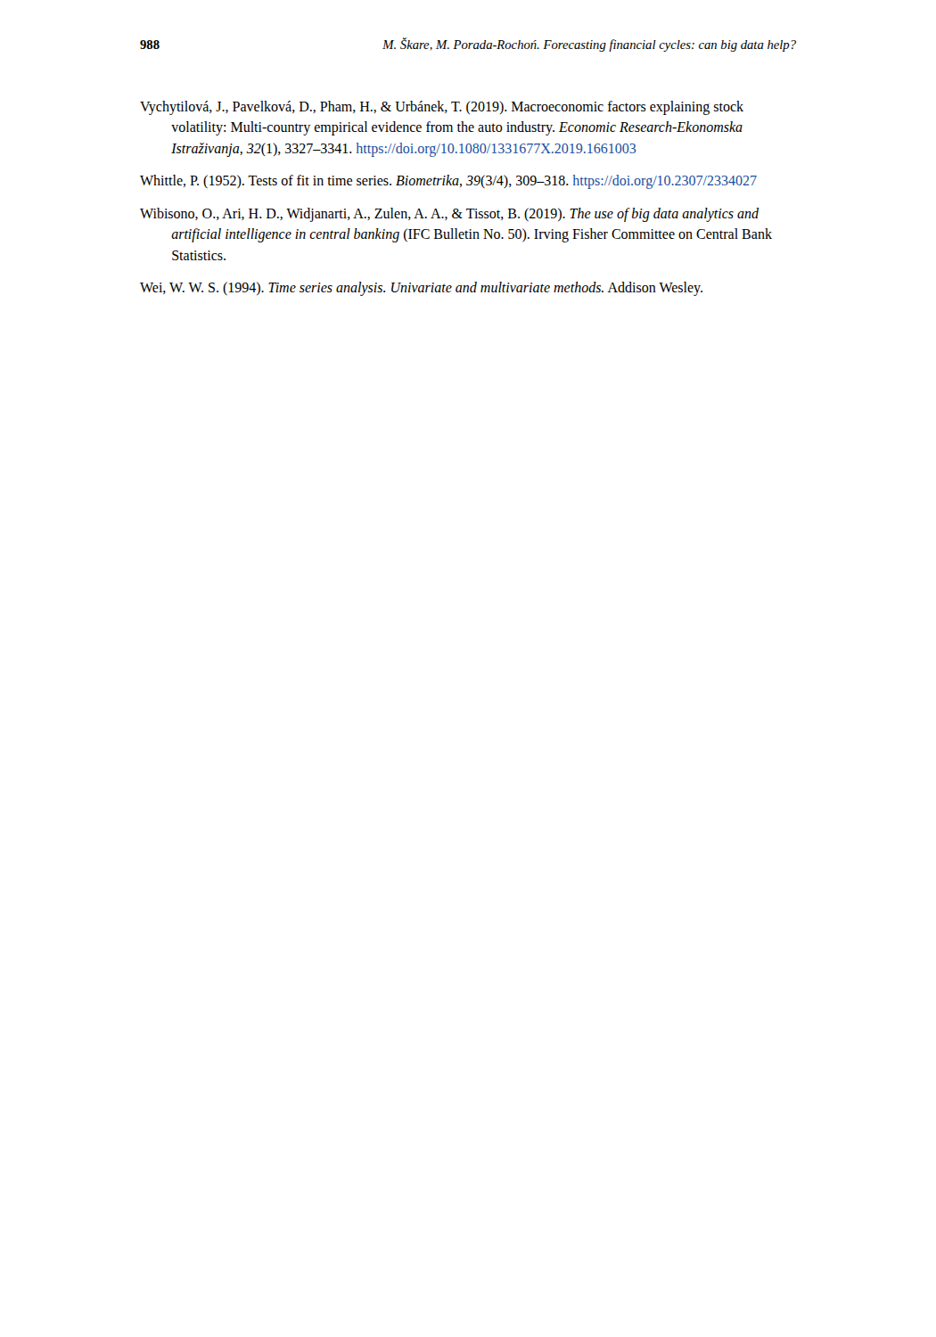988 M. Škare, M. Porada-Rochoń. Forecasting financial cycles: can big data help?
Vychytilová, J., Pavelková, D., Pham, H., & Urbánek, T. (2019). Macroeconomic factors explaining stock volatility: Multi-country empirical evidence from the auto industry. Economic Research-Ekonomska Istraživanja, 32(1), 3327–3341. https://doi.org/10.1080/1331677X.2019.1661003
Whittle, P. (1952). Tests of fit in time series. Biometrika, 39(3/4), 309–318. https://doi.org/10.2307/2334027
Wibisono, O., Ari, H. D., Widjanarti, A., Zulen, A. A., & Tissot, B. (2019). The use of big data analytics and artificial intelligence in central banking (IFC Bulletin No. 50). Irving Fisher Committee on Central Bank Statistics.
Wei, W. W. S. (1994). Time series analysis. Univariate and multivariate methods. Addison Wesley.